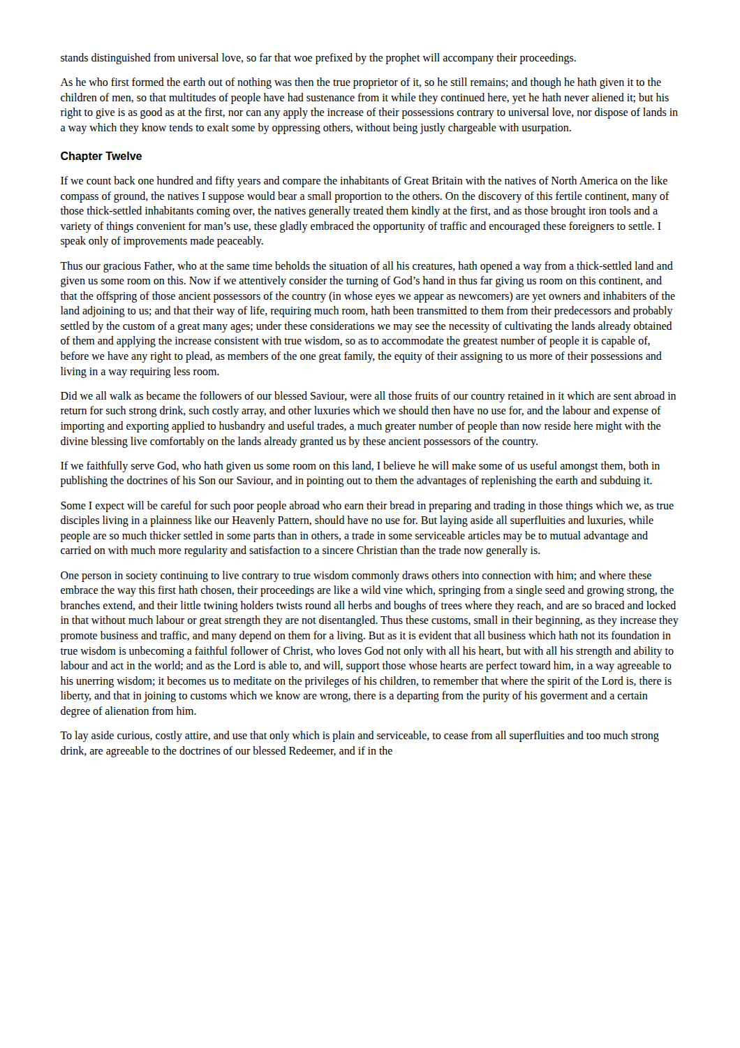stands distinguished from universal love, so far that woe prefixed by the prophet will accompany their proceedings.
As he who first formed the earth out of nothing was then the true proprietor of it, so he still remains; and though he hath given it to the children of men, so that multitudes of people have had sustenance from it while they continued here, yet he hath never aliened it; but his right to give is as good as at the first, nor can any apply the increase of their possessions contrary to universal love, nor dispose of lands in a way which they know tends to exalt some by oppressing others, without being justly chargeable with usurpation.
Chapter Twelve
If we count back one hundred and fifty years and compare the inhabitants of Great Britain with the natives of North America on the like compass of ground, the natives I suppose would bear a small proportion to the others. On the discovery of this fertile continent, many of those thick-settled inhabitants coming over, the natives generally treated them kindly at the first, and as those brought iron tools and a variety of things convenient for man’s use, these gladly embraced the opportunity of traffic and encouraged these foreigners to settle. I speak only of improvements made peaceably.
Thus our gracious Father, who at the same time beholds the situation of all his creatures, hath opened a way from a thick-settled land and given us some room on this. Now if we attentively consider the turning of God’s hand in thus far giving us room on this continent, and that the offspring of those ancient possessors of the country (in whose eyes we appear as newcomers) are yet owners and inhabiters of the land adjoining to us; and that their way of life, requiring much room, hath been transmitted to them from their predecessors and probably settled by the custom of a great many ages; under these considerations we may see the necessity of cultivating the lands already obtained of them and applying the increase consistent with true wisdom, so as to accommodate the greatest number of people it is capable of, before we have any right to plead, as members of the one great family, the equity of their assigning to us more of their possessions and living in a way requiring less room.
Did we all walk as became the followers of our blessed Saviour, were all those fruits of our country retained in it which are sent abroad in return for such strong drink, such costly array, and other luxuries which we should then have no use for, and the labour and expense of importing and exporting applied to husbandry and useful trades, a much greater number of people than now reside here might with the divine blessing live comfortably on the lands already granted us by these ancient possessors of the country.
If we faithfully serve God, who hath given us some room on this land, I believe he will make some of us useful amongst them, both in publishing the doctrines of his Son our Saviour, and in pointing out to them the advantages of replenishing the earth and subduing it.
Some I expect will be careful for such poor people abroad who earn their bread in preparing and trading in those things which we, as true disciples living in a plainness like our Heavenly Pattern, should have no use for. But laying aside all superfluities and luxuries, while people are so much thicker settled in some parts than in others, a trade in some serviceable articles may be to mutual advantage and carried on with much more regularity and satisfaction to a sincere Christian than the trade now generally is.
One person in society continuing to live contrary to true wisdom commonly draws others into connection with him; and where these embrace the way this first hath chosen, their proceedings are like a wild vine which, springing from a single seed and growing strong, the branches extend, and their little twining holders twists round all herbs and boughs of trees where they reach, and are so braced and locked in that without much labour or great strength they are not disentangled. Thus these customs, small in their beginning, as they increase they promote business and traffic, and many depend on them for a living. But as it is evident that all business which hath not its foundation in true wisdom is unbecoming a faithful follower of Christ, who loves God not only with all his heart, but with all his strength and ability to labour and act in the world; and as the Lord is able to, and will, support those whose hearts are perfect toward him, in a way agreeable to his unerring wisdom; it becomes us to meditate on the privileges of his children, to remember that where the spirit of the Lord is, there is liberty, and that in joining to customs which we know are wrong, there is a departing from the purity of his goverment and a certain degree of alienation from him.
To lay aside curious, costly attire, and use that only which is plain and serviceable, to cease from all superfluities and too much strong drink, are agreeable to the doctrines of our blessed Redeemer, and if in the